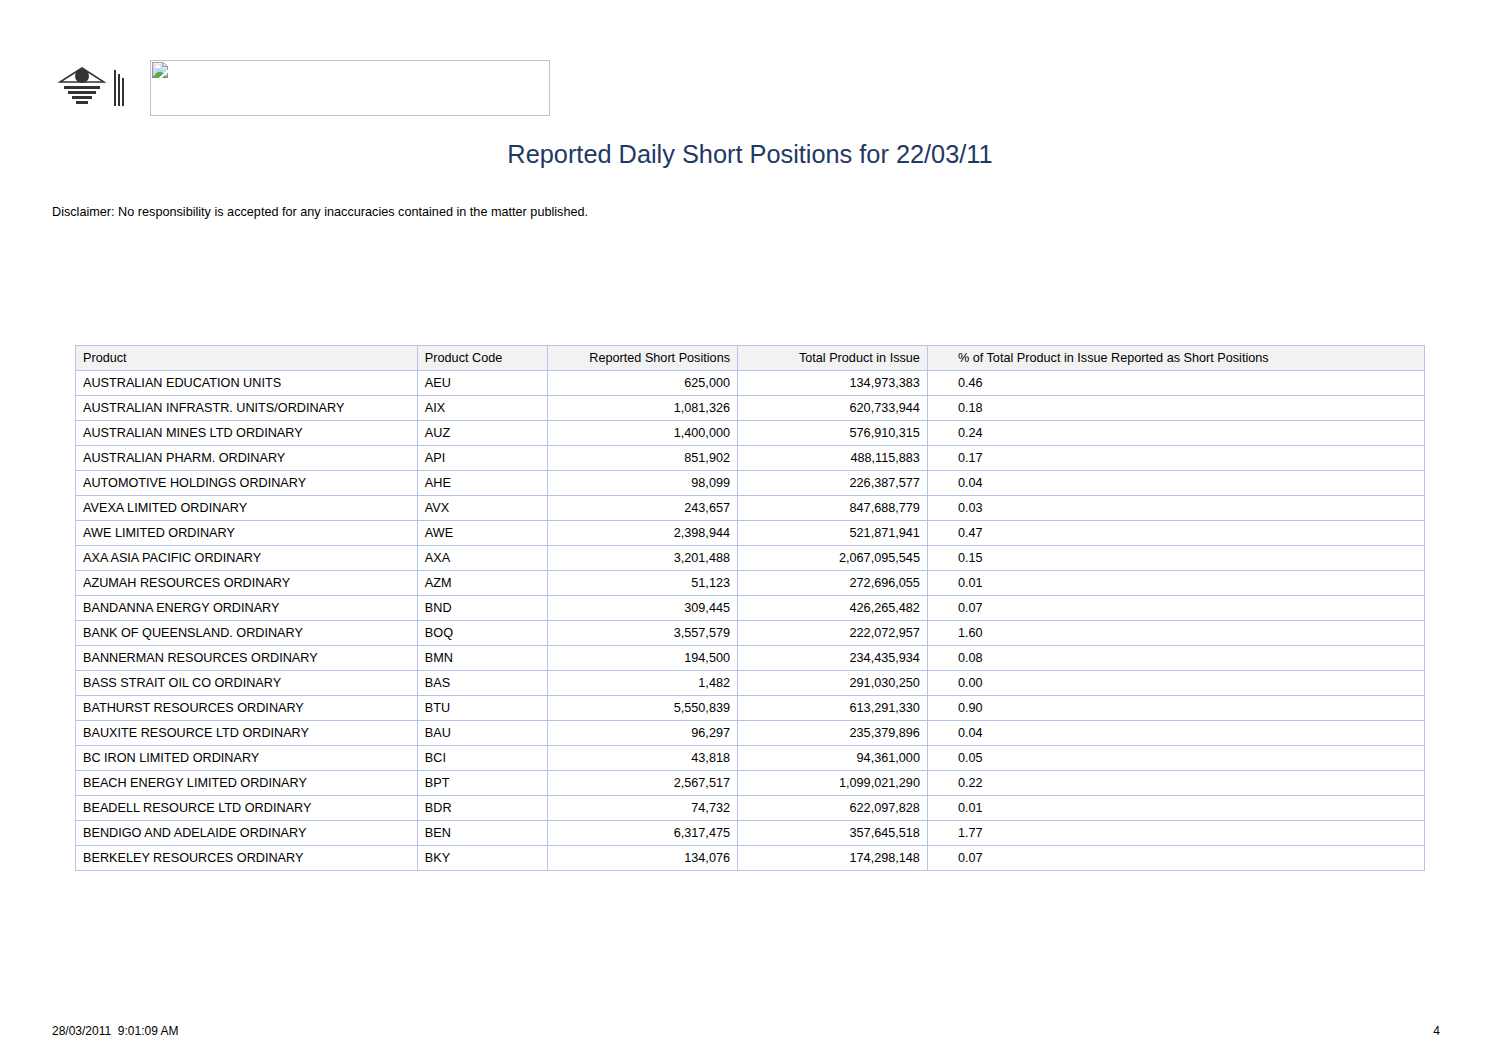Reported Daily Short Positions for 22/03/11
Disclaimer: No responsibility is accepted for any inaccuracies contained in the matter published.
| Product | Product Code | Reported Short Positions | Total Product in Issue | % of Total Product in Issue Reported as Short Positions |
| --- | --- | --- | --- | --- |
| AUSTRALIAN EDUCATION UNITS | AEU | 625,000 | 134,973,383 | 0.46 |
| AUSTRALIAN INFRASTR. UNITS/ORDINARY | AIX | 1,081,326 | 620,733,944 | 0.18 |
| AUSTRALIAN MINES LTD ORDINARY | AUZ | 1,400,000 | 576,910,315 | 0.24 |
| AUSTRALIAN PHARM. ORDINARY | API | 851,902 | 488,115,883 | 0.17 |
| AUTOMOTIVE HOLDINGS ORDINARY | AHE | 98,099 | 226,387,577 | 0.04 |
| AVEXA LIMITED ORDINARY | AVX | 243,657 | 847,688,779 | 0.03 |
| AWE LIMITED ORDINARY | AWE | 2,398,944 | 521,871,941 | 0.47 |
| AXA ASIA PACIFIC ORDINARY | AXA | 3,201,488 | 2,067,095,545 | 0.15 |
| AZUMAH RESOURCES ORDINARY | AZM | 51,123 | 272,696,055 | 0.01 |
| BANDANNA ENERGY ORDINARY | BND | 309,445 | 426,265,482 | 0.07 |
| BANK OF QUEENSLAND. ORDINARY | BOQ | 3,557,579 | 222,072,957 | 1.60 |
| BANNERMAN RESOURCES ORDINARY | BMN | 194,500 | 234,435,934 | 0.08 |
| BASS STRAIT OIL CO ORDINARY | BAS | 1,482 | 291,030,250 | 0.00 |
| BATHURST RESOURCES ORDINARY | BTU | 5,550,839 | 613,291,330 | 0.90 |
| BAUXITE RESOURCE LTD ORDINARY | BAU | 96,297 | 235,379,896 | 0.04 |
| BC IRON LIMITED ORDINARY | BCI | 43,818 | 94,361,000 | 0.05 |
| BEACH ENERGY LIMITED ORDINARY | BPT | 2,567,517 | 1,099,021,290 | 0.22 |
| BEADELL RESOURCE LTD ORDINARY | BDR | 74,732 | 622,097,828 | 0.01 |
| BENDIGO AND ADELAIDE ORDINARY | BEN | 6,317,475 | 357,645,518 | 1.77 |
| BERKELEY RESOURCES ORDINARY | BKY | 134,076 | 174,298,148 | 0.07 |
28/03/2011 9:01:09 AM
4